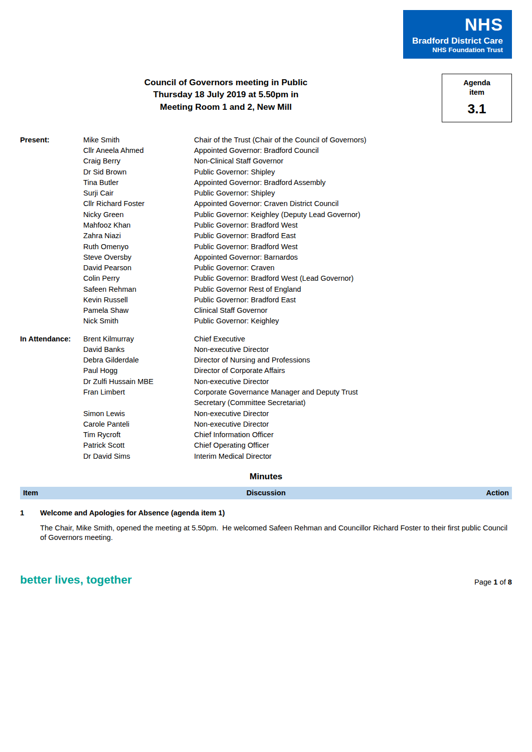NHS Bradford District Care NHS Foundation Trust
Council of Governors meeting in Public
Thursday 18 July 2019 at 5.50pm in
Meeting Room 1 and 2, New Mill
Agenda
item 3.1
| Present: | Mike Smith | Chair of the Trust (Chair of the Council of Governors) |
| | Cllr Aneela Ahmed | Appointed Governor: Bradford Council |
| | Craig Berry | Non-Clinical Staff Governor |
| | Dr Sid Brown | Public Governor: Shipley |
| | Tina Butler | Appointed Governor: Bradford Assembly |
| | Surji Cair | Public Governor: Shipley |
| | Cllr Richard Foster | Appointed Governor: Craven District Council |
| | Nicky Green | Public Governor: Keighley (Deputy Lead Governor) |
| | Mahfooz Khan | Public Governor: Bradford West |
| | Zahra Niazi | Public Governor: Bradford East |
| | Ruth Omenyo | Public Governor: Bradford West |
| | Steve Oversby | Appointed Governor: Barnardos |
| | David Pearson | Public Governor: Craven |
| | Colin Perry | Public Governor: Bradford West (Lead Governor) |
| | Safeen Rehman | Public Governor Rest of England |
| | Kevin Russell | Public Governor: Bradford East |
| | Pamela Shaw | Clinical Staff Governor |
| | Nick Smith | Public Governor: Keighley |
| In Attendance: | Brent Kilmurray | Chief Executive |
| | David Banks | Non-executive Director |
| | Debra Gilderdale | Director of Nursing and Professions |
| | Paul Hogg | Director of Corporate Affairs |
| | Dr Zulfi Hussain MBE | Non-executive Director |
| | Fran Limbert | Corporate Governance Manager and Deputy Trust Secretary (Committee Secretariat) |
| | Simon Lewis | Non-executive Director |
| | Carole Panteli | Non-executive Director |
| | Tim Rycroft | Chief Information Officer |
| | Patrick Scott | Chief Operating Officer |
| | Dr David Sims | Interim Medical Director |
Minutes
Item Discussion Action
1 Welcome and Apologies for Absence (agenda item 1)
The Chair, Mike Smith, opened the meeting at 5.50pm. He welcomed Safeen Rehman and Councillor Richard Foster to their first public Council of Governors meeting.
better lives, together
Page 1 of 8